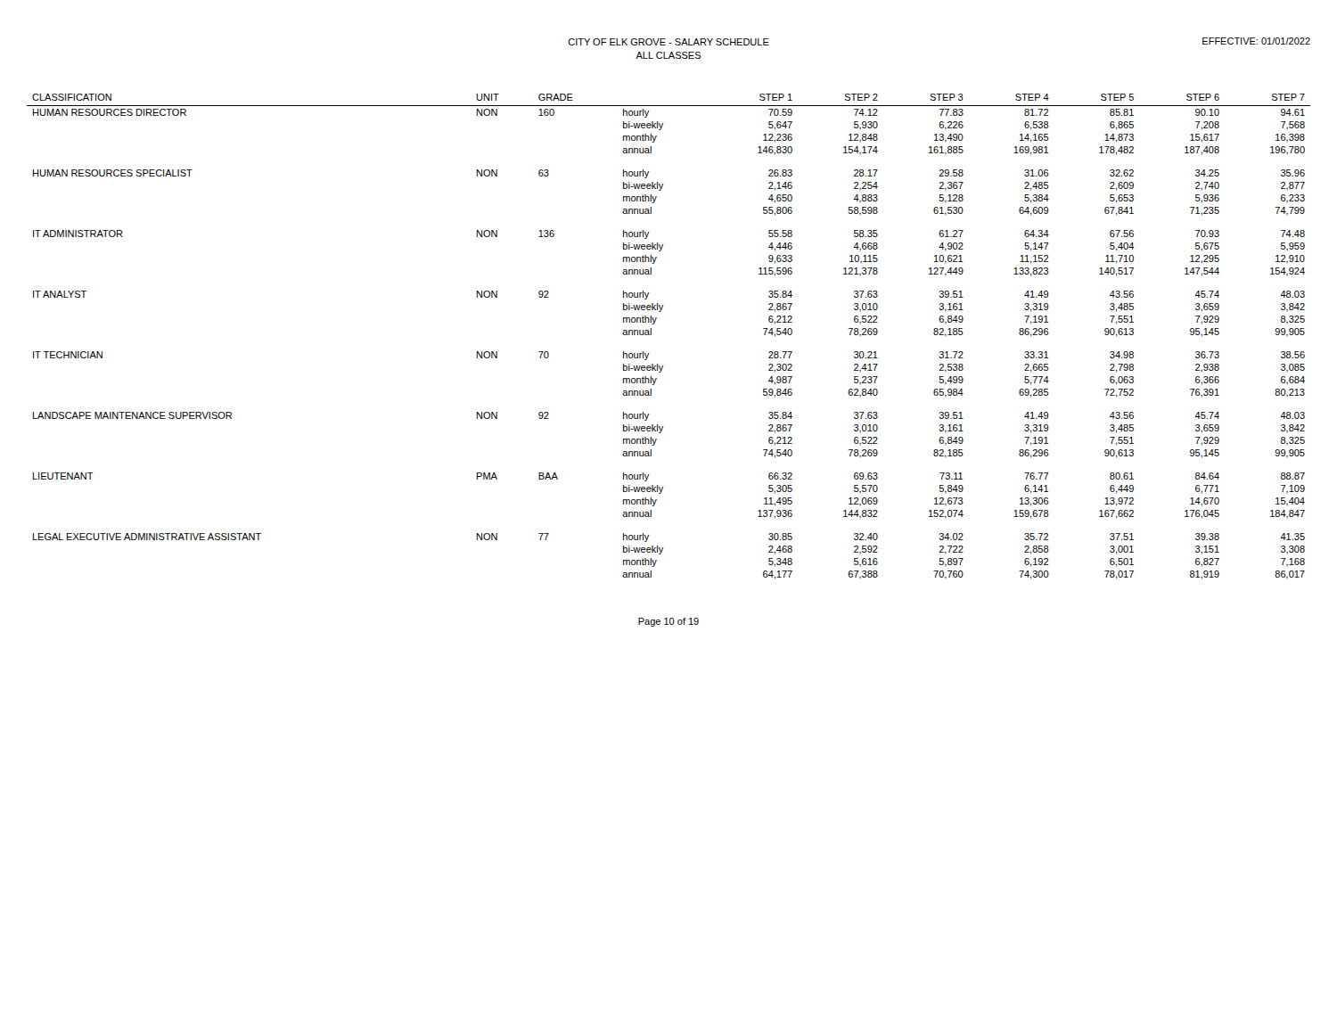CITY OF ELK GROVE - SALARY SCHEDULE
ALL CLASSES
EFFECTIVE: 01/01/2022
| CLASSIFICATION | UNIT | GRADE | | STEP 1 | STEP 2 | STEP 3 | STEP 4 | STEP 5 | STEP 6 | STEP 7 |
| --- | --- | --- | --- | --- | --- | --- | --- | --- | --- | --- |
| HUMAN RESOURCES DIRECTOR | NON | 160 | hourly | 70.59 | 74.12 | 77.83 | 81.72 | 85.81 | 90.10 | 94.61 |
| | | | bi-weekly | 5,647 | 5,930 | 6,226 | 6,538 | 6,865 | 7,208 | 7,568 |
| | | | monthly | 12,236 | 12,848 | 13,490 | 14,165 | 14,873 | 15,617 | 16,398 |
| | | | annual | 146,830 | 154,174 | 161,885 | 169,981 | 178,482 | 187,408 | 196,780 |
| HUMAN RESOURCES SPECIALIST | NON | 63 | hourly | 26.83 | 28.17 | 29.58 | 31.06 | 32.62 | 34.25 | 35.96 |
| | | | bi-weekly | 2,146 | 2,254 | 2,367 | 2,485 | 2,609 | 2,740 | 2,877 |
| | | | monthly | 4,650 | 4,883 | 5,128 | 5,384 | 5,653 | 5,936 | 6,233 |
| | | | annual | 55,806 | 58,598 | 61,530 | 64,609 | 67,841 | 71,235 | 74,799 |
| IT ADMINISTRATOR | NON | 136 | hourly | 55.58 | 58.35 | 61.27 | 64.34 | 67.56 | 70.93 | 74.48 |
| | | | bi-weekly | 4,446 | 4,668 | 4,902 | 5,147 | 5,404 | 5,675 | 5,959 |
| | | | monthly | 9,633 | 10,115 | 10,621 | 11,152 | 11,710 | 12,295 | 12,910 |
| | | | annual | 115,596 | 121,378 | 127,449 | 133,823 | 140,517 | 147,544 | 154,924 |
| IT ANALYST | NON | 92 | hourly | 35.84 | 37.63 | 39.51 | 41.49 | 43.56 | 45.74 | 48.03 |
| | | | bi-weekly | 2,867 | 3,010 | 3,161 | 3,319 | 3,485 | 3,659 | 3,842 |
| | | | monthly | 6,212 | 6,522 | 6,849 | 7,191 | 7,551 | 7,929 | 8,325 |
| | | | annual | 74,540 | 78,269 | 82,185 | 86,296 | 90,613 | 95,145 | 99,905 |
| IT TECHNICIAN | NON | 70 | hourly | 28.77 | 30.21 | 31.72 | 33.31 | 34.98 | 36.73 | 38.56 |
| | | | bi-weekly | 2,302 | 2,417 | 2,538 | 2,665 | 2,798 | 2,938 | 3,085 |
| | | | monthly | 4,987 | 5,237 | 5,499 | 5,774 | 6,063 | 6,366 | 6,684 |
| | | | annual | 59,846 | 62,840 | 65,984 | 69,285 | 72,752 | 76,391 | 80,213 |
| LANDSCAPE MAINTENANCE SUPERVISOR | NON | 92 | hourly | 35.84 | 37.63 | 39.51 | 41.49 | 43.56 | 45.74 | 48.03 |
| | | | bi-weekly | 2,867 | 3,010 | 3,161 | 3,319 | 3,485 | 3,659 | 3,842 |
| | | | monthly | 6,212 | 6,522 | 6,849 | 7,191 | 7,551 | 7,929 | 8,325 |
| | | | annual | 74,540 | 78,269 | 82,185 | 86,296 | 90,613 | 95,145 | 99,905 |
| LIEUTENANT | PMA | BAA | hourly | 66.32 | 69.63 | 73.11 | 76.77 | 80.61 | 84.64 | 88.87 |
| | | | bi-weekly | 5,305 | 5,570 | 5,849 | 6,141 | 6,449 | 6,771 | 7,109 |
| | | | monthly | 11,495 | 12,069 | 12,673 | 13,306 | 13,972 | 14,670 | 15,404 |
| | | | annual | 137,936 | 144,832 | 152,074 | 159,678 | 167,662 | 176,045 | 184,847 |
| LEGAL EXECUTIVE ADMINISTRATIVE ASSISTANT | NON | 77 | hourly | 30.85 | 32.40 | 34.02 | 35.72 | 37.51 | 39.38 | 41.35 |
| | | | bi-weekly | 2,468 | 2,592 | 2,722 | 2,858 | 3,001 | 3,151 | 3,308 |
| | | | monthly | 5,348 | 5,616 | 5,897 | 6,192 | 6,501 | 6,827 | 7,168 |
| | | | annual | 64,177 | 67,388 | 70,760 | 74,300 | 78,017 | 81,919 | 86,017 |
Page 10 of 19